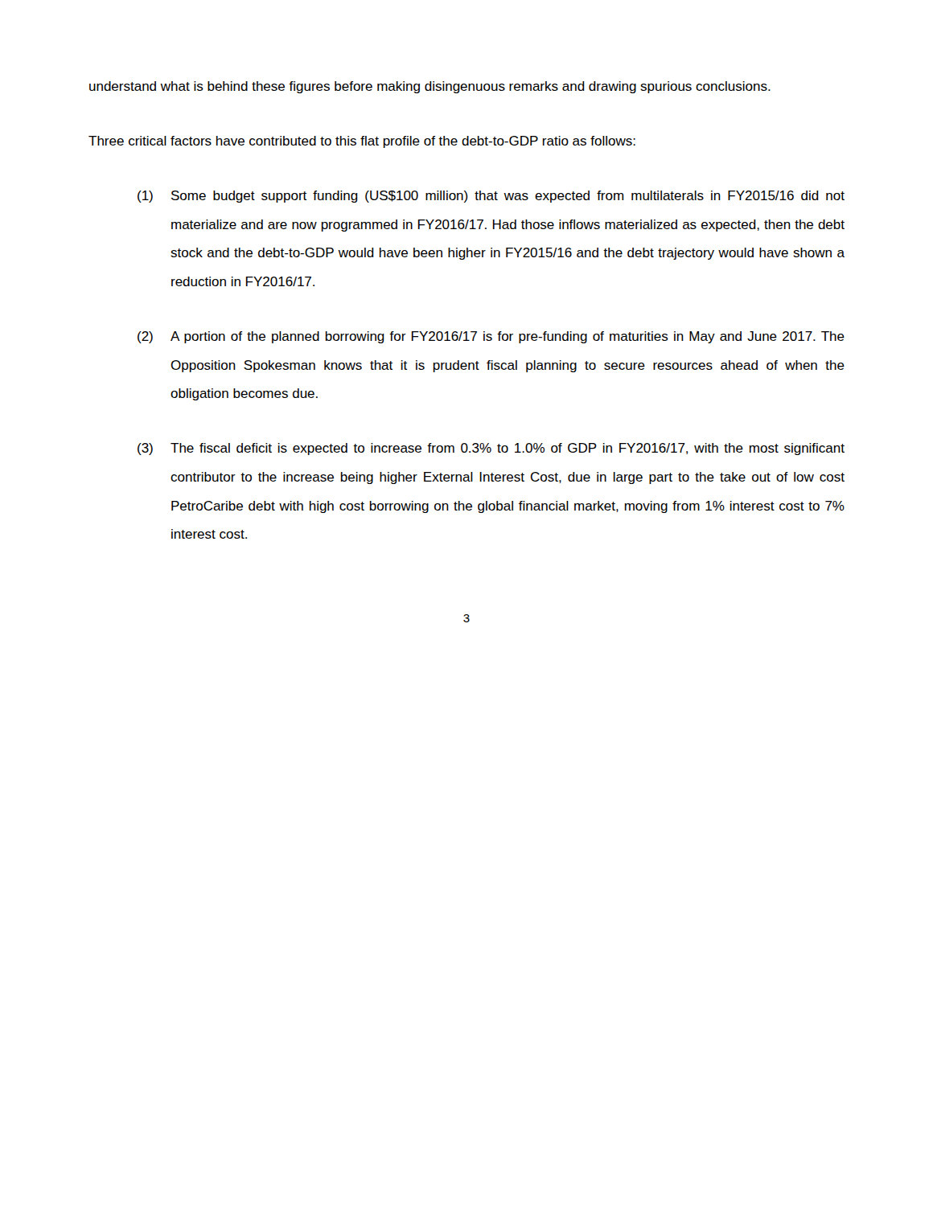understand what is behind these figures before making disingenuous remarks and drawing spurious conclusions.
Three critical factors have contributed to this flat profile of the debt-to-GDP ratio as follows:
(1) Some budget support funding (US$100 million) that was expected from multilaterals in FY2015/16 did not materialize and are now programmed in FY2016/17. Had those inflows materialized as expected, then the debt stock and the debt-to-GDP would have been higher in FY2015/16 and the debt trajectory would have shown a reduction in FY2016/17.
(2) A portion of the planned borrowing for FY2016/17 is for pre-funding of maturities in May and June 2017. The Opposition Spokesman knows that it is prudent fiscal planning to secure resources ahead of when the obligation becomes due.
(3) The fiscal deficit is expected to increase from 0.3% to 1.0% of GDP in FY2016/17, with the most significant contributor to the increase being higher External Interest Cost, due in large part to the take out of low cost PetroCaribe debt with high cost borrowing on the global financial market, moving from 1% interest cost to 7% interest cost.
3